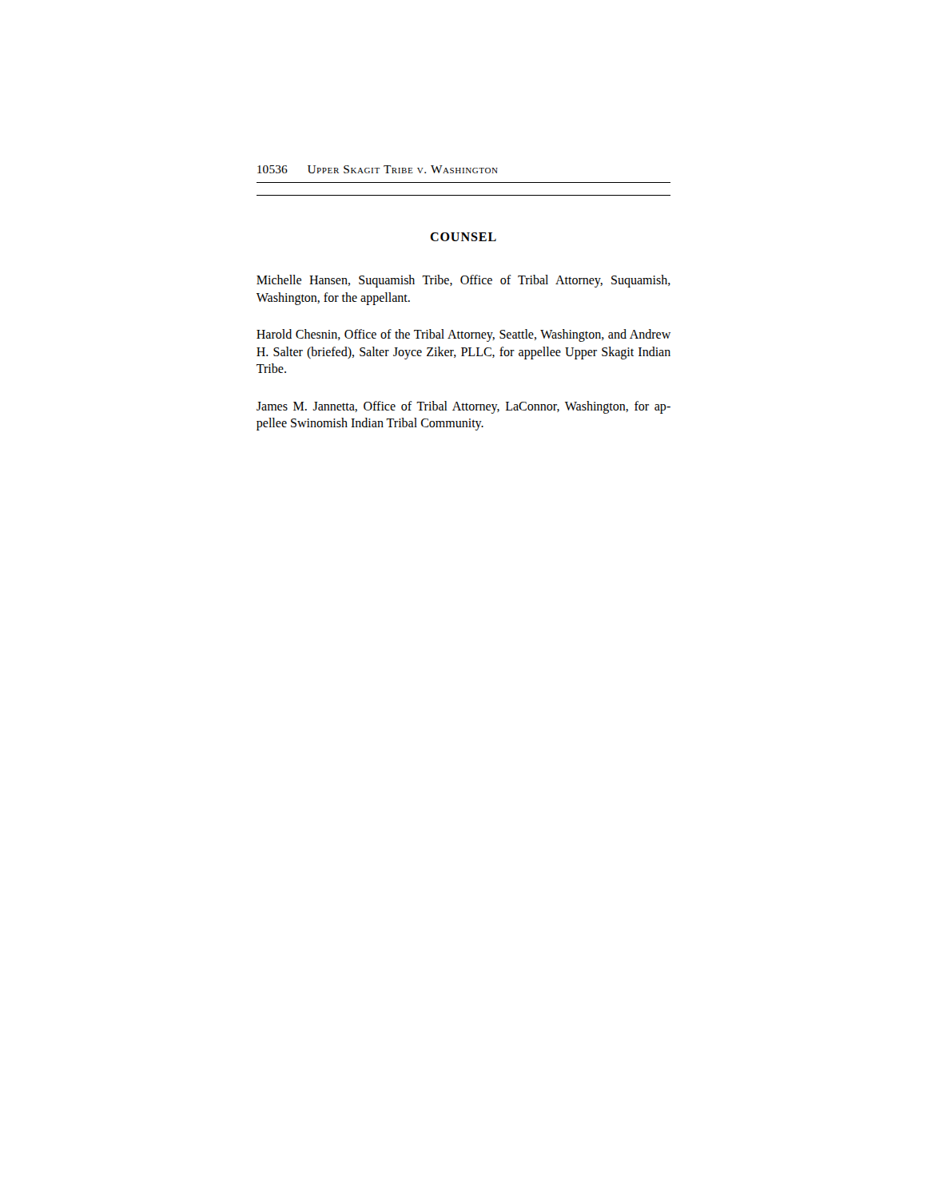10536 Upper Skagit Tribe v. Washington
COUNSEL
Michelle Hansen, Suquamish Tribe, Office of Tribal Attorney, Suquamish, Washington, for the appellant.
Harold Chesnin, Office of the Tribal Attorney, Seattle, Washington, and Andrew H. Salter (briefed), Salter Joyce Ziker, PLLC, for appellee Upper Skagit Indian Tribe.
James M. Jannetta, Office of Tribal Attorney, LaConnor, Washington, for appellee Swinomish Indian Tribal Community.